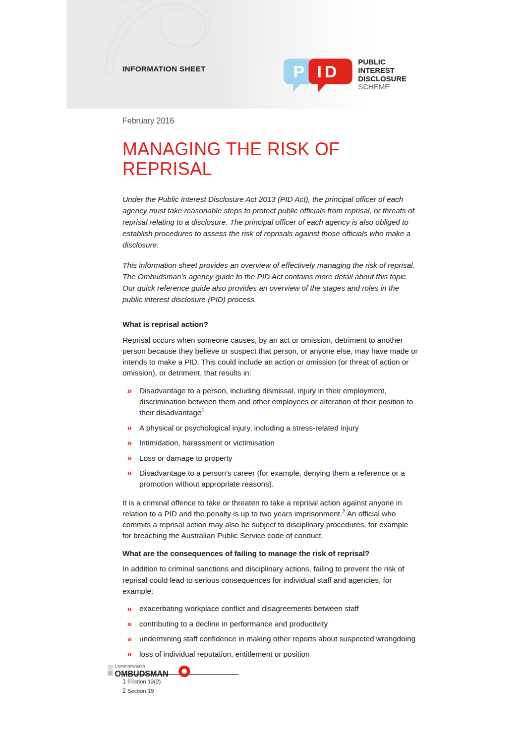INFORMATION SHEET
P I D PUBLIC INTEREST DISCLOSURE SCHEME
February 2016
MANAGING THE RISK OF REPRISAL
Under the Public Interest Disclosure Act 2013 (PID Act), the principal officer of each agency must take reasonable steps to protect public officials from reprisal, or threats of reprisal relating to a disclosure. The principal officer of each agency is also obliged to establish procedures to assess the risk of reprisals against those officials who make a disclosure.
This information sheet provides an overview of effectively managing the risk of reprisal. The Ombudsman’s agency guide to the PID Act contains more detail about this topic. Our quick reference guide also provides an overview of the stages and roles in the public interest disclosure (PID) process.
What is reprisal action?
Reprisal occurs when someone causes, by an act or omission, detriment to another person because they believe or suspect that person, or anyone else, may have made or intends to make a PID. This could include an action or omission (or threat of action or omission), or detriment, that results in:
Disadvantage to a person, including dismissal, injury in their employment, discrimination between them and other employees or alteration of their position to their disadvantage1
A physical or psychological injury, including a stress-related injury
Intimidation, harassment or victimisation
Loss or damage to property
Disadvantage to a person’s career (for example, denying them a reference or a promotion without appropriate reasons).
It is a criminal offence to take or threaten to take a reprisal action against anyone in relation to a PID and the penalty is up to two years imprisonment.2 An official who commits a reprisal action may also be subject to disciplinary procedures, for example for breaching the Australian Public Service code of conduct.
What are the consequences of failing to manage the risk of reprisal?
In addition to criminal sanctions and disciplinary actions, failing to prevent the risk of reprisal could lead to serious consequences for individual staff and agencies, for example:
exacerbating workplace conflict and disagreements between staff
contributing to a decline in performance and productivity
undermining staff confidence in making other reports about suspected wrongdoing
loss of individual reputation, entitlement or position
1 Section 13(2)
2 Section 19
Commonwealth OMBUDSMAN